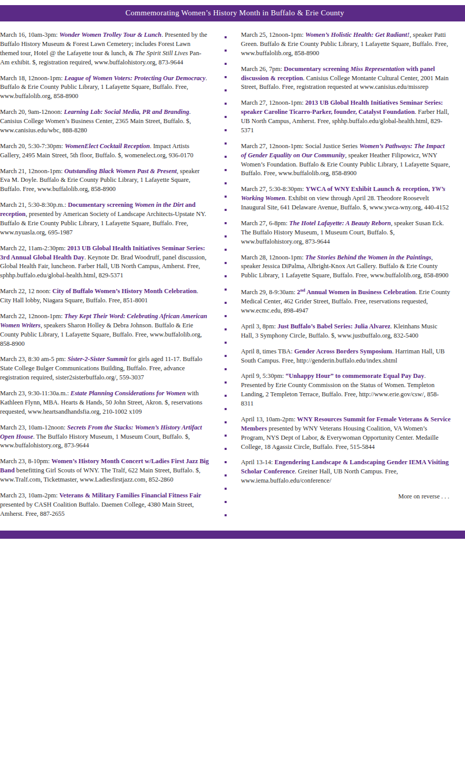Commemorating Women’s History Month in Buffalo & Erie County
March 16, 10am-3pm: Wonder Women Trolley Tour & Lunch. Presented by the Buffalo History Museum & Forest Lawn Cemetery; includes Forest Lawn themed tour, Hotel @ the Lafayette tour & lunch, & The Spirit Still Lives Pan-Am exhibit. $, registration required, www.buffalohistory.org, 873-9644
March 18, 12noon-1pm: League of Women Voters: Protecting Our Democracy. Buffalo & Erie County Public Library, 1 Lafayette Square, Buffalo. Free, www.buffalolib.org, 858-8900
March 20, 9am-12noon: Learning Lab: Social Media, PR and Branding. Canisius College Women’s Business Center, 2365 Main Street, Buffalo. $, www.canisius.edu/wbc, 888-8280
March 20, 5:30-7:30pm: WomenElect Cocktail Reception. Impact Artists Gallery, 2495 Main Street, 5th floor, Buffalo. $, womenelect.org, 936-0170
March 21, 12noon-1pm: Outstanding Black Women Past & Present, speaker Eva M. Doyle. Buffalo & Erie County Public Library, 1 Lafayette Square, Buffalo. Free, www.buffalolib.org, 858-8900
March 21, 5:30-8:30p.m.: Documentary screening Women in the Dirt and reception, presented by American Society of Landscape Architects-Upstate NY. Buffalo & Erie County Public Library, 1 Lafayette Square, Buffalo. Free, www.nyuasla.org, 695-1987
March 22, 11am-2:30pm: 2013 UB Global Health Initiatives Seminar Series: 3rd Annual Global Health Day. Keynote Dr. Brad Woodruff, panel discussion, Global Health Fair, luncheon. Farber Hall, UB North Campus, Amherst. Free, sphhp.buffalo.edu/global-health.html, 829-5371
March 22, 12 noon: City of Buffalo Women’s History Month Celebration. City Hall lobby, Niagara Square, Buffalo. Free, 851-8001
March 22, 12noon-1pm: They Kept Their Word: Celebrating African American Women Writers, speakers Sharon Holley & Debra Johnson. Buffalo & Erie County Public Library, 1 Lafayette Square, Buffalo. Free, www.buffalolib.org, 858-8900
March 23, 8:30 am-5 pm: Sister-2-Sister Summit for girls aged 11-17. Buffalo State College Bulger Communications Building, Buffalo. Free, advance registration required, sister2sisterbuffalo.org/, 559-3037
March 23, 9:30-11:30a.m.: Estate Planning Considerations for Women with Kathleen Flynn, MBA. Hearts & Hands, 50 John Street, Akron. $, reservations requested, www.heartsandhandsfia.org, 210-1002 x109
March 23, 10am-12noon: Secrets From the Stacks: Women’s History Artifact Open House. The Buffalo History Museum, 1 Museum Court, Buffalo. $, www.buffalohistory.org, 873-9644
March 23, 8-10pm: Women’s History Month Concert w/Ladies First Jazz Big Band benefitting Girl Scouts of WNY. The Tralf, 622 Main Street, Buffalo. $, www.Tralf.com, Ticketmaster, www.Ladiesfirstjazz.com, 852-2860
March 23, 10am-2pm: Veterans & Military Families Financial Fitness Fair presented by CASH Coalition Buffalo. Daemen College, 4380 Main Street, Amherst. Free, 887-2655
March 25, 12noon-1pm: Women’s Holistic Health: Get Radiant!, speaker Patti Green. Buffalo & Erie County Public Library, 1 Lafayette Square, Buffalo. Free, www.buffalolib.org, 858-8900
March 26, 7pm: Documentary screening Miss Representation with panel discussion & reception. Canisius College Montante Cultural Center, 2001 Main Street, Buffalo. Free, registration requested at www.canisius.edu/missrep
March 27, 12noon-1pm: 2013 UB Global Health Initiatives Seminar Series: speaker Caroline Ticarro-Parker, founder, Catalyst Foundation. Farber Hall, UB North Campus, Amherst. Free, sphhp.buffalo.edu/global-health.html, 829-5371
March 27, 12noon-1pm: Social Justice Series Women’s Pathways: The Impact of Gender Equality on Our Community, speaker Heather Filipowicz, WNY Women’s Foundation. Buffalo & Erie County Public Library, 1 Lafayette Square, Buffalo. Free, www.buffalolib.org, 858-8900
March 27, 5:30-8:30pm: YWCA of WNY Exhibit Launch & reception, YW’s Working Women. Exhibit on view through April 28. Theodore Roosevelt Inaugural Site, 641 Delaware Avenue, Buffalo. $, www.ywca-wny.org, 440-4152
March 27, 6-8pm: The Hotel Lafayette: A Beauty Reborn, speaker Susan Eck. The Buffalo History Museum, 1 Museum Court, Buffalo. $, www.buffalohistory.org, 873-9644
March 28, 12noon-1pm: The Stories Behind the Women in the Paintings, speaker Jessica DiPalma, Albright-Knox Art Gallery. Buffalo & Erie County Public Library, 1 Lafayette Square, Buffalo. Free, www.buffalolib.org, 858-8900
March 29, 8-9:30am: 2nd Annual Women in Business Celebration. Erie County Medical Center, 462 Grider Street, Buffalo. Free, reservations requested, www.ecmc.edu, 898-4947
April 3, 8pm: Just Buffalo’s Babel Series: Julia Alvarez. Kleinhans Music Hall, 3 Symphony Circle, Buffalo. $, www.justbuffalo.org, 832-5400
April 8, times TBA: Gender Across Borders Symposium. Harriman Hall, UB South Campus. Free, http://genderin.buffalo.edu/index.shtml
April 9, 5:30pm: “Unhappy Hour” to commemorate Equal Pay Day. Presented by Erie County Commission on the Status of Women. Templeton Landing, 2 Templeton Terrace, Buffalo. Free, http://www.erie.gov/csw/, 858-8311
April 13, 10am-2pm: WNY Resources Summit for Female Veterans & Service Members presented by WNY Veterans Housing Coalition, VA Women’s Program, NYS Dept of Labor, & Everywoman Opportunity Center. Medaille College, 18 Agassiz Circle, Buffalo. Free, 515-5844
April 13-14: Engendering Landscape & Landscaping Gender IEMA Visiting Scholar Conference. Greiner Hall, UB North Campus. Free, www.iema.buffalo.edu/conference/
More on reverse . . .